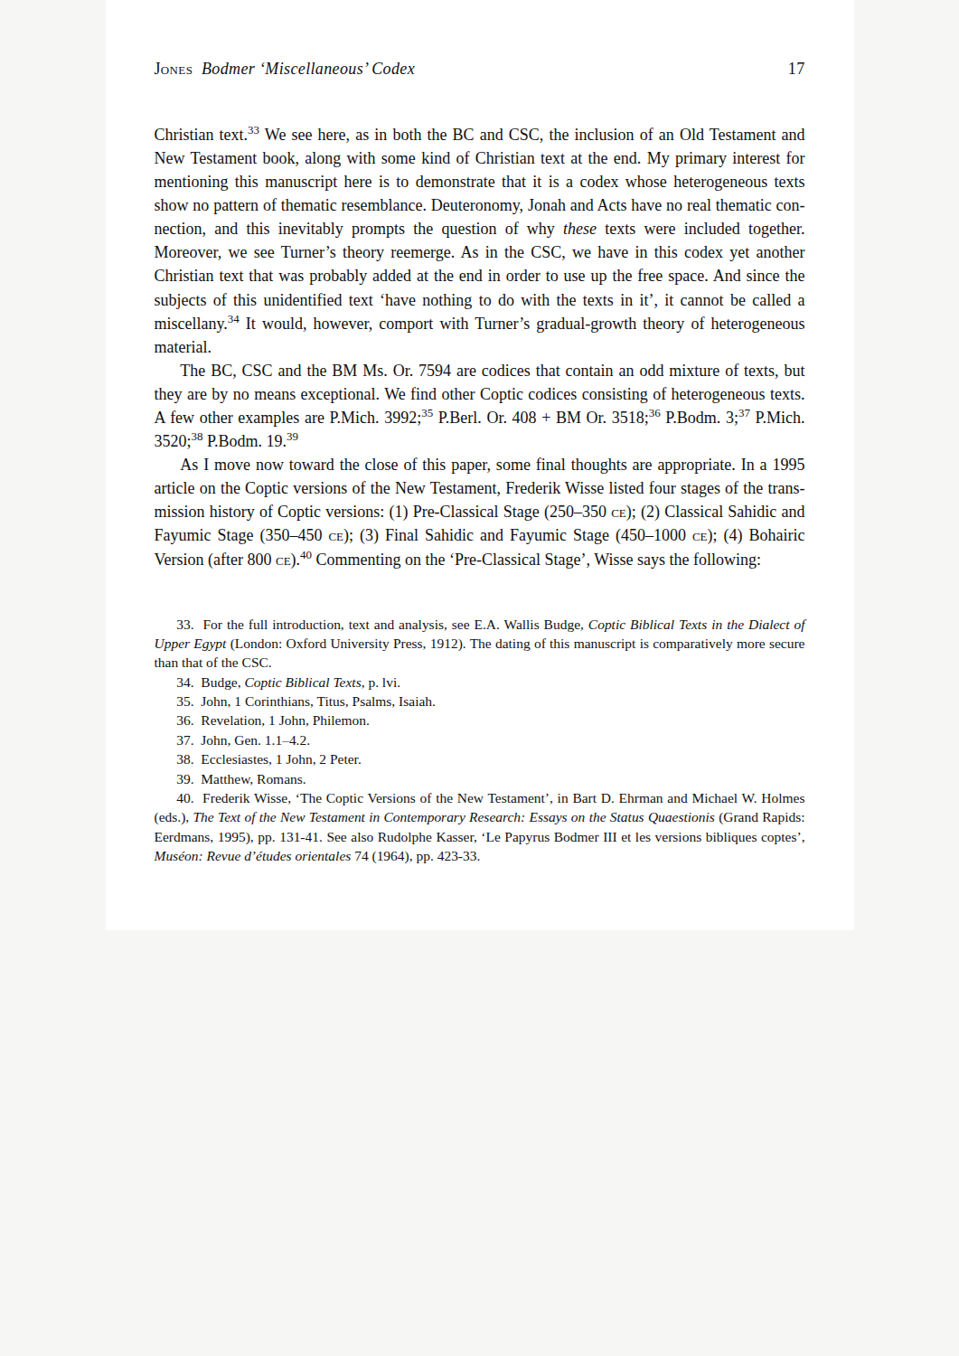Jones Bodmer ‘Miscellaneous’ Codex 17
Christian text.33 We see here, as in both the BC and CSC, the inclusion of an Old Testament and New Testament book, along with some kind of Christian text at the end. My primary interest for mentioning this manuscript here is to demonstrate that it is a codex whose heterogeneous texts show no pattern of thematic resemblance. Deuteronomy, Jonah and Acts have no real thematic connection, and this inevitably prompts the question of why these texts were included together. Moreover, we see Turner’s theory reemerge. As in the CSC, we have in this codex yet another Christian text that was probably added at the end in order to use up the free space. And since the subjects of this unidentified text ‘have nothing to do with the texts in it’, it cannot be called a miscellany.34 It would, however, comport with Turner’s gradual-growth theory of heterogeneous material.
The BC, CSC and the BM Ms. Or. 7594 are codices that contain an odd mixture of texts, but they are by no means exceptional. We find other Coptic codices consisting of heterogeneous texts. A few other examples are P.Mich. 3992;35 P.Berl. Or. 408 + BM Or. 3518;36 P.Bodm. 3;37 P.Mich. 3520;38 P.Bodm. 19.39
As I move now toward the close of this paper, some final thoughts are appropriate. In a 1995 article on the Coptic versions of the New Testament, Frederik Wisse listed four stages of the transmission history of Coptic versions: (1) Pre-Classical Stage (250–350 ce); (2) Classical Sahidic and Fayumic Stage (350–450 ce); (3) Final Sahidic and Fayumic Stage (450–1000 ce); (4) Bohairic Version (after 800 ce).40 Commenting on the ‘Pre-Classical Stage’, Wisse says the following:
33. For the full introduction, text and analysis, see E.A. Wallis Budge, Coptic Biblical Texts in the Dialect of Upper Egypt (London: Oxford University Press, 1912). The dating of this manuscript is comparatively more secure than that of the CSC.
34. Budge, Coptic Biblical Texts, p. lvi.
35. John, 1 Corinthians, Titus, Psalms, Isaiah.
36. Revelation, 1 John, Philemon.
37. John, Gen. 1.1–4.2.
38. Ecclesiastes, 1 John, 2 Peter.
39. Matthew, Romans.
40. Frederik Wisse, ‘The Coptic Versions of the New Testament’, in Bart D. Ehrman and Michael W. Holmes (eds.), The Text of the New Testament in Contemporary Research: Essays on the Status Quaestionis (Grand Rapids: Eerdmans, 1995), pp. 131-41. See also Rudolphe Kasser, ‘Le Papyrus Bodmer III et les versions bibliques coptes’, Muséon: Revue d’études orientales 74 (1964), pp. 423-33.